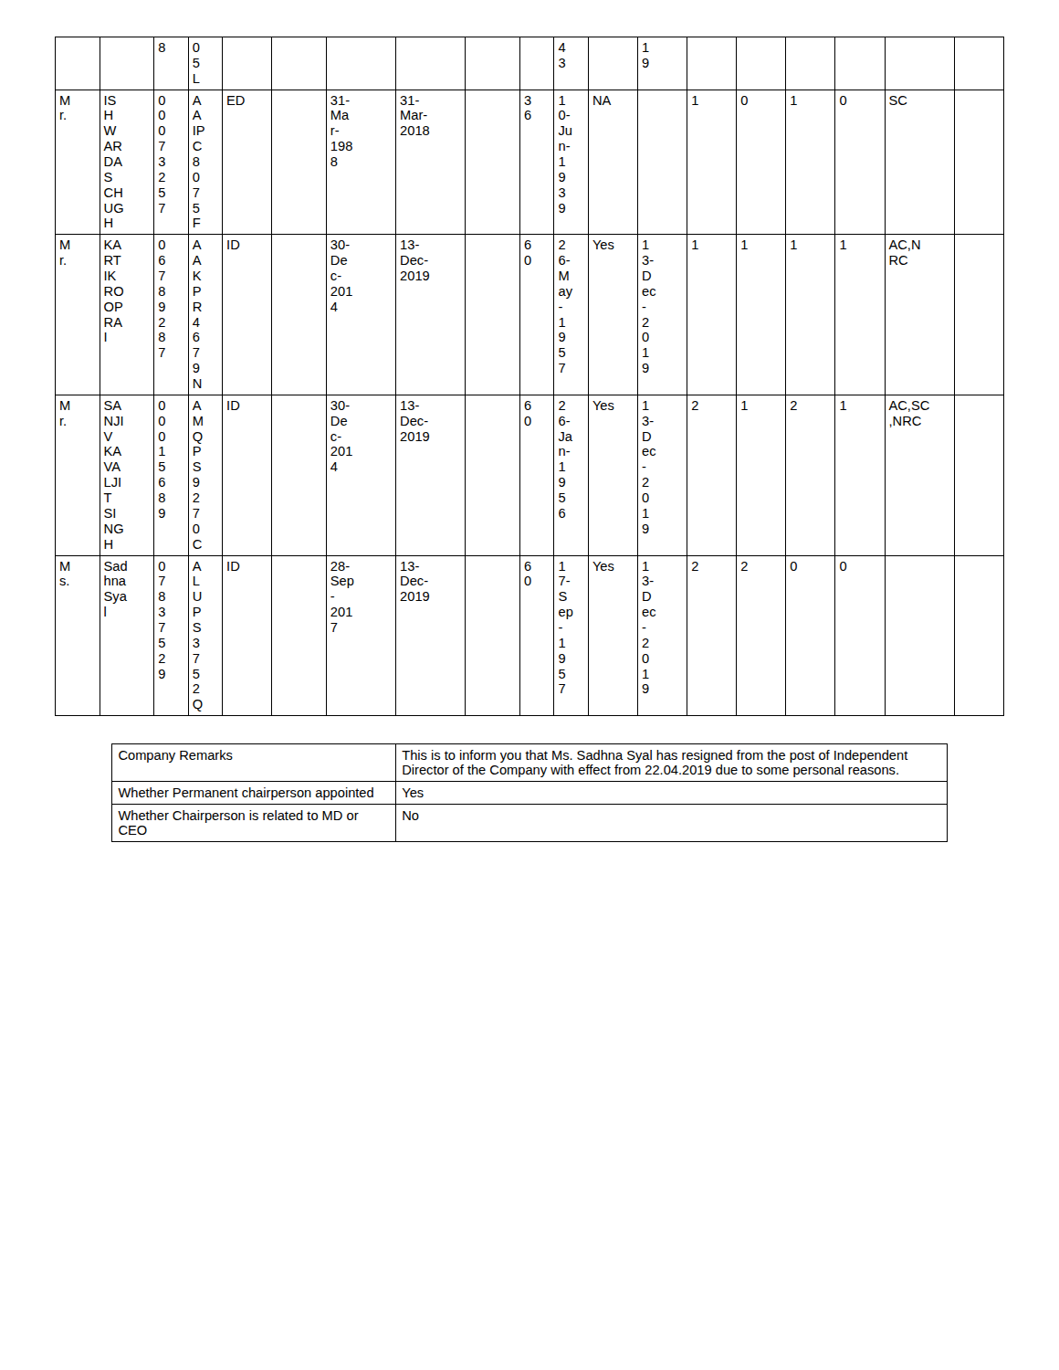| | | 8 | 0 5 L | | | | | | | 4 3 | | 1 9 | | | | | | |
| M r. | IS H W AR DA S CH UG H | 0 0 0 7 3 2 5 7 | A A IP C 8 0 7 5 F | ED | | 31- Ma r- 198 8 | 31- Mar- 2018 | | 3 6 | 1 0- Ju n- 1 9 3 9 | NA | | 1 | 0 | 1 | 0 | SC | |
| M r. | KA RT IK RO OP RA I | 0 6 7 8 9 2 8 7 | A A K P R 4 6 7 9 N | ID | | 30- De c- 201 4 | 13- Dec- 2019 | | 6 0 | 2 6- M ay - 1 9 5 7 | Yes | 1 3- D ec - 2 0 1 9 | 1 | 1 | 1 | 1 | AC,N RC | |
| M r. | SA NJI V KA VA LJI T SI NG H | 0 0 0 1 5 6 8 9 | A M Q P S 9 2 7 0 C | ID | | 30- De c- 201 4 | 13- Dec- 2019 | | 6 0 | 2 6- Ja n- 1 9 5 6 | Yes | 1 3- D ec - 2 0 1 9 | 2 | 1 | 2 | 1 | AC,SC ,NRC | |
| M s. | Sad hna Sya l | 0 7 8 3 7 5 2 9 | A L U P S 3 7 5 2 Q | ID | | 28- Sep - 201 7 | 13- Dec- 2019 | | 6 0 | 1 7- S ep - 1 9 5 7 | Yes | 1 3- D ec - 2 0 1 9 | 2 | 2 | 0 | 0 | | |
| Company Remarks | This is to inform you that Ms. Sadhna Syal has resigned from the post of Independent Director of the Company with effect from 22.04.2019 due to some personal reasons. |
| Whether Permanent chairperson appointed | Yes |
| Whether Chairperson is related to MD or CEO | No |